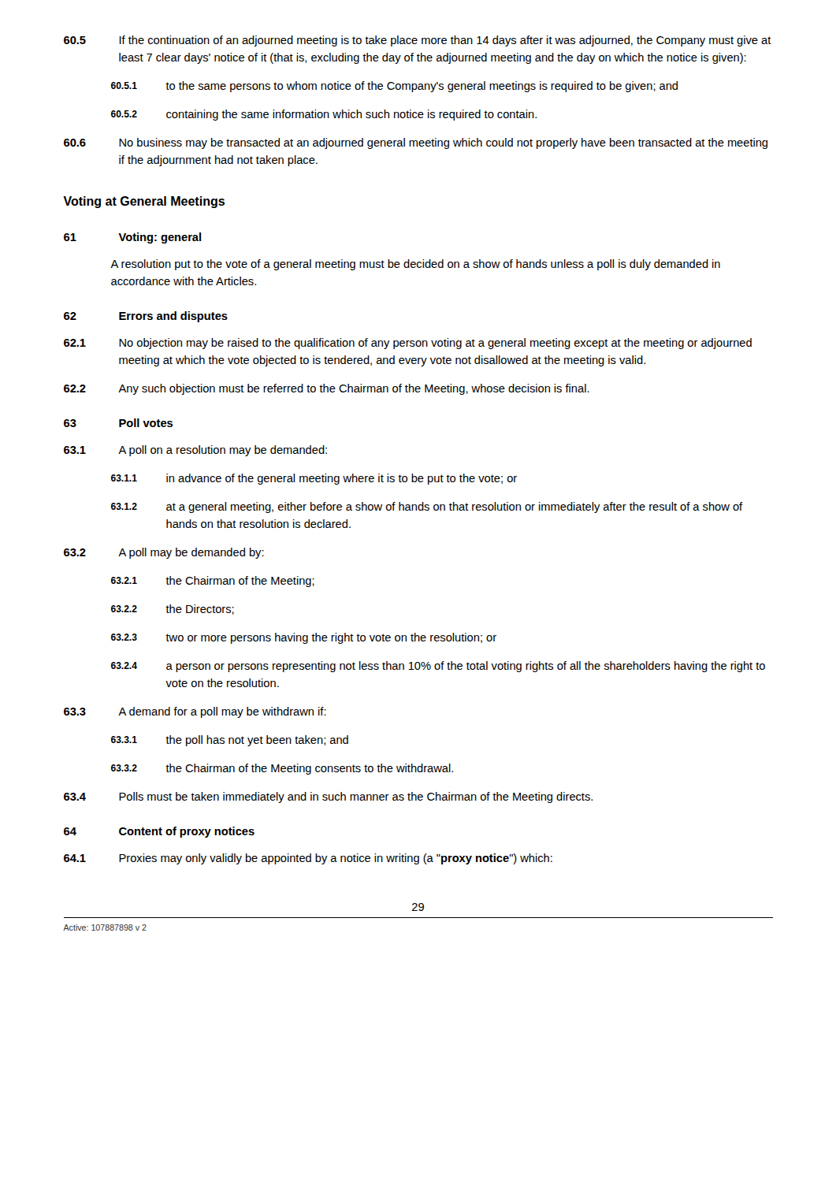60.5
If the continuation of an adjourned meeting is to take place more than 14 days after it was adjourned, the Company must give at least 7 clear days' notice of it (that is, excluding the day of the adjourned meeting and the day on which the notice is given):
60.5.1
to the same persons to whom notice of the Company's general meetings is required to be given; and
60.5.2
containing the same information which such notice is required to contain.
60.6
No business may be transacted at an adjourned general meeting which could not properly have been transacted at the meeting if the adjournment had not taken place.
Voting at General Meetings
61
Voting: general
A resolution put to the vote of a general meeting must be decided on a show of hands unless a poll is duly demanded in accordance with the Articles.
62
Errors and disputes
62.1
No objection may be raised to the qualification of any person voting at a general meeting except at the meeting or adjourned meeting at which the vote objected to is tendered, and every vote not disallowed at the meeting is valid.
62.2
Any such objection must be referred to the Chairman of the Meeting, whose decision is final.
63
Poll votes
63.1
A poll on a resolution may be demanded:
63.1.1
in advance of the general meeting where it is to be put to the vote; or
63.1.2
at a general meeting, either before a show of hands on that resolution or immediately after the result of a show of hands on that resolution is declared.
63.2
A poll may be demanded by:
63.2.1
the Chairman of the Meeting;
63.2.2
the Directors;
63.2.3
two or more persons having the right to vote on the resolution; or
63.2.4
a person or persons representing not less than 10% of the total voting rights of all the shareholders having the right to vote on the resolution.
63.3
A demand for a poll may be withdrawn if:
63.3.1
the poll has not yet been taken; and
63.3.2
the Chairman of the Meeting consents to the withdrawal.
63.4
Polls must be taken immediately and in such manner as the Chairman of the Meeting directs.
64
Content of proxy notices
64.1
Proxies may only validly be appointed by a notice in writing (a "proxy notice") which:
29
Active: 107887898 v 2